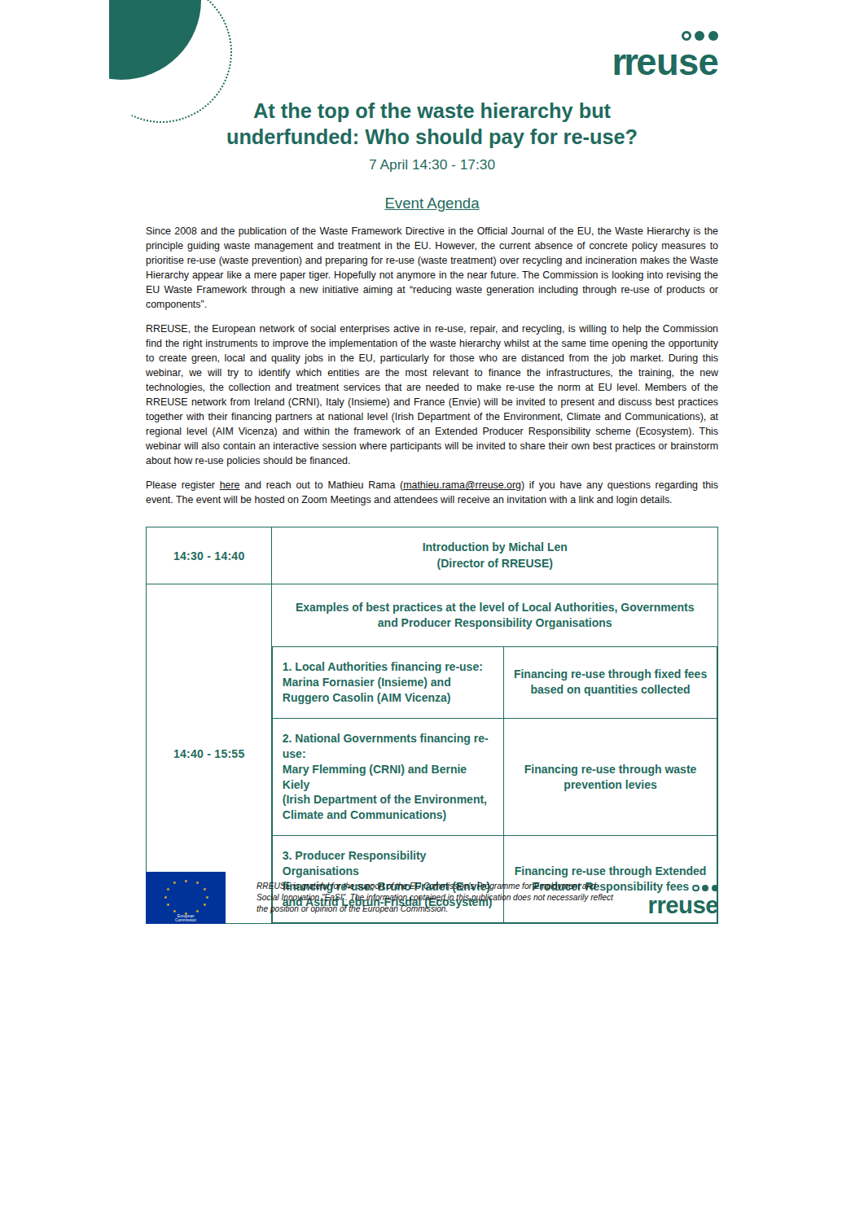rreuse
At the top of the waste hierarchy but
underfunded: Who should pay for re-use?
7 April 14:30 - 17:30
Event Agenda
Since 2008 and the publication of the Waste Framework Directive in the Official Journal of the EU, the Waste Hierarchy is the principle guiding waste management and treatment in the EU. However, the current absence of concrete policy measures to prioritise re-use (waste prevention) and preparing for re-use (waste treatment) over recycling and incineration makes the Waste Hierarchy appear like a mere paper tiger. Hopefully not anymore in the near future. The Commission is looking into revising the EU Waste Framework through a new initiative aiming at “reducing waste generation including through re-use of products or components”.
RREUSE, the European network of social enterprises active in re-use, repair, and recycling, is willing to help the Commission find the right instruments to improve the implementation of the waste hierarchy whilst at the same time opening the opportunity to create green, local and quality jobs in the EU, particularly for those who are distanced from the job market. During this webinar, we will try to identify which entities are the most relevant to finance the infrastructures, the training, the new technologies, the collection and treatment services that are needed to make re-use the norm at EU level. Members of the RREUSE network from Ireland (CRNI), Italy (Insieme) and France (Envie) will be invited to present and discuss best practices together with their financing partners at national level (Irish Department of the Environment, Climate and Communications), at regional level (AIM Vicenza) and within the framework of an Extended Producer Responsibility scheme (Ecosystem). This webinar will also contain an interactive session where participants will be invited to share their own best practices or brainstorm about how re-use policies should be financed.
Please register here and reach out to Mathieu Rama (mathieu.rama@rreuse.org) if you have any questions regarding this event. The event will be hosted on Zoom Meetings and attendees will receive an invitation with a link and login details.
| 14:30 - 14:40 | Introduction by Michal Len (Director of RREUSE) |
| 14:40 - 15:55 | / Examples of best practices at the level of Local Authorities, Governments and Producer Responsibility Organisations / / 1. Local Authorities financing re-use: Marina Fornasier (Insieme) and Ruggero Casolin (AIM Vicenza) / Financing re-use through fixed fees based on quantities collected / / 2. National Governments financing re-use: Mary Flemming (CRNI) and Bernie Kiely (Irish Department of the Environment, Climate and Communications) / Financing re-use through waste prevention levies / / 3. Producer Responsibility Organisations financing re-use: Bruno Fradet (Envie) and Astrid Lebrun-Frisdal (Ecosystem) / Financing re-use through Extended Producer Responsibility fees / |
★ ★ ★ ★ ★ ★ ★ ★ ★ ★ ★ ★
European
Commission
RREUSE is grateful for the support of the EU Commission's Programme for Employment and Social Innovation "EaSI". The information contained in this publication does not necessarily reflect the position or opinion of the European Commission.
rreuse